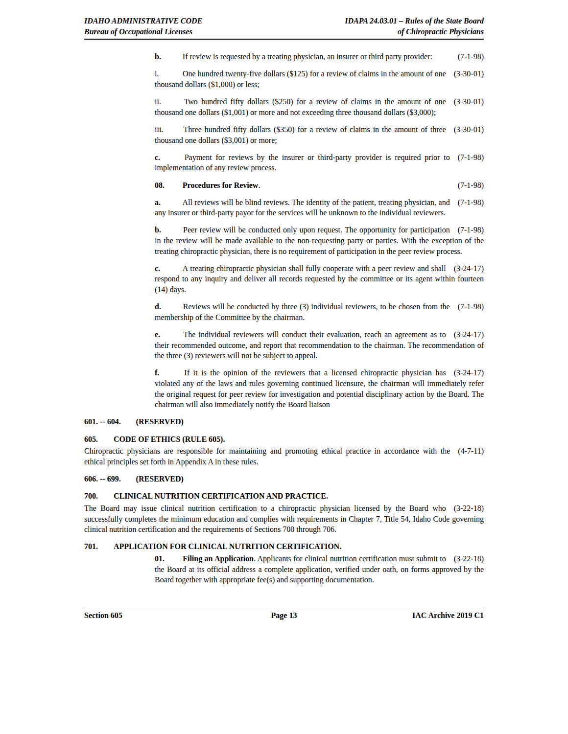| IDAHO ADMINISTRATIVE CODE Bureau of Occupational Licenses | IDAPA 24.03.01 – Rules of the State Board of Chiropractic Physicians |
(7-1-98) b. If review is requested by a treating physician, an insurer or third party provider:
(3-30-01) i. One hundred twenty-five dollars ($125) for a review of claims in the amount of one thousand dollars ($1,000) or less;
(3-30-01) ii. Two hundred fifty dollars ($250) for a review of claims in the amount of one thousand one dollars ($1,001) or more and not exceeding three thousand dollars ($3,000);
(3-30-01) iii. Three hundred fifty dollars ($350) for a review of claims in the amount of three thousand one dollars ($3,001) or more;
(7-1-98) c. Payment for reviews by the insurer or third-party provider is required prior to implementation of any review process.
(7-1-98) 08. Procedures for Review.
(7-1-98) a. All reviews will be blind reviews. The identity of the patient, treating physician, and any insurer or third-party payor for the services will be unknown to the individual reviewers.
(7-1-98) b. Peer review will be conducted only upon request. The opportunity for participation in the review will be made available to the non-requesting party or parties. With the exception of the treating chiropractic physician, there is no requirement of participation in the peer review process.
(3-24-17) c. A treating chiropractic physician shall fully cooperate with a peer review and shall respond to any inquiry and deliver all records requested by the committee or its agent within fourteen (14) days.
(7-1-98) d. Reviews will be conducted by three (3) individual reviewers, to be chosen from the membership of the Committee by the chairman.
(3-24-17) e. The individual reviewers will conduct their evaluation, reach an agreement as to their recommended outcome, and report that recommendation to the chairman. The recommendation of the three (3) reviewers will not be subject to appeal.
(3-24-17) f. If it is the opinion of the reviewers that a licensed chiropractic physician has violated any of the laws and rules governing continued licensure, the chairman will immediately refer the original request for peer review for investigation and potential disciplinary action by the Board. The chairman will also immediately notify the Board liaison
601. -- 604.(RESERVED)
605. CODE OF ETHICS (RULE 605).
(4-7-11) Chiropractic physicians are responsible for maintaining and promoting ethical practice in accordance with the ethical principles set forth in Appendix A in these rules.
606. -- 699.(RESERVED)
700. CLINICAL NUTRITION CERTIFICATION AND PRACTICE.
(3-22-18) The Board may issue clinical nutrition certification to a chiropractic physician licensed by the Board who successfully completes the minimum education and complies with requirements in Chapter 7, Title 54, Idaho Code governing clinical nutrition certification and the requirements of Sections 700 through 706.
701. APPLICATION FOR CLINICAL NUTRITION CERTIFICATION.
(3-22-18) 01. Filing an Application. Applicants for clinical nutrition certification must submit to the Board at its official address a complete application, verified under oath, on forms approved by the Board together with appropriate fee(s) and supporting documentation.
| Section 605 | Page 13 | IAC Archive 2019 C1 |